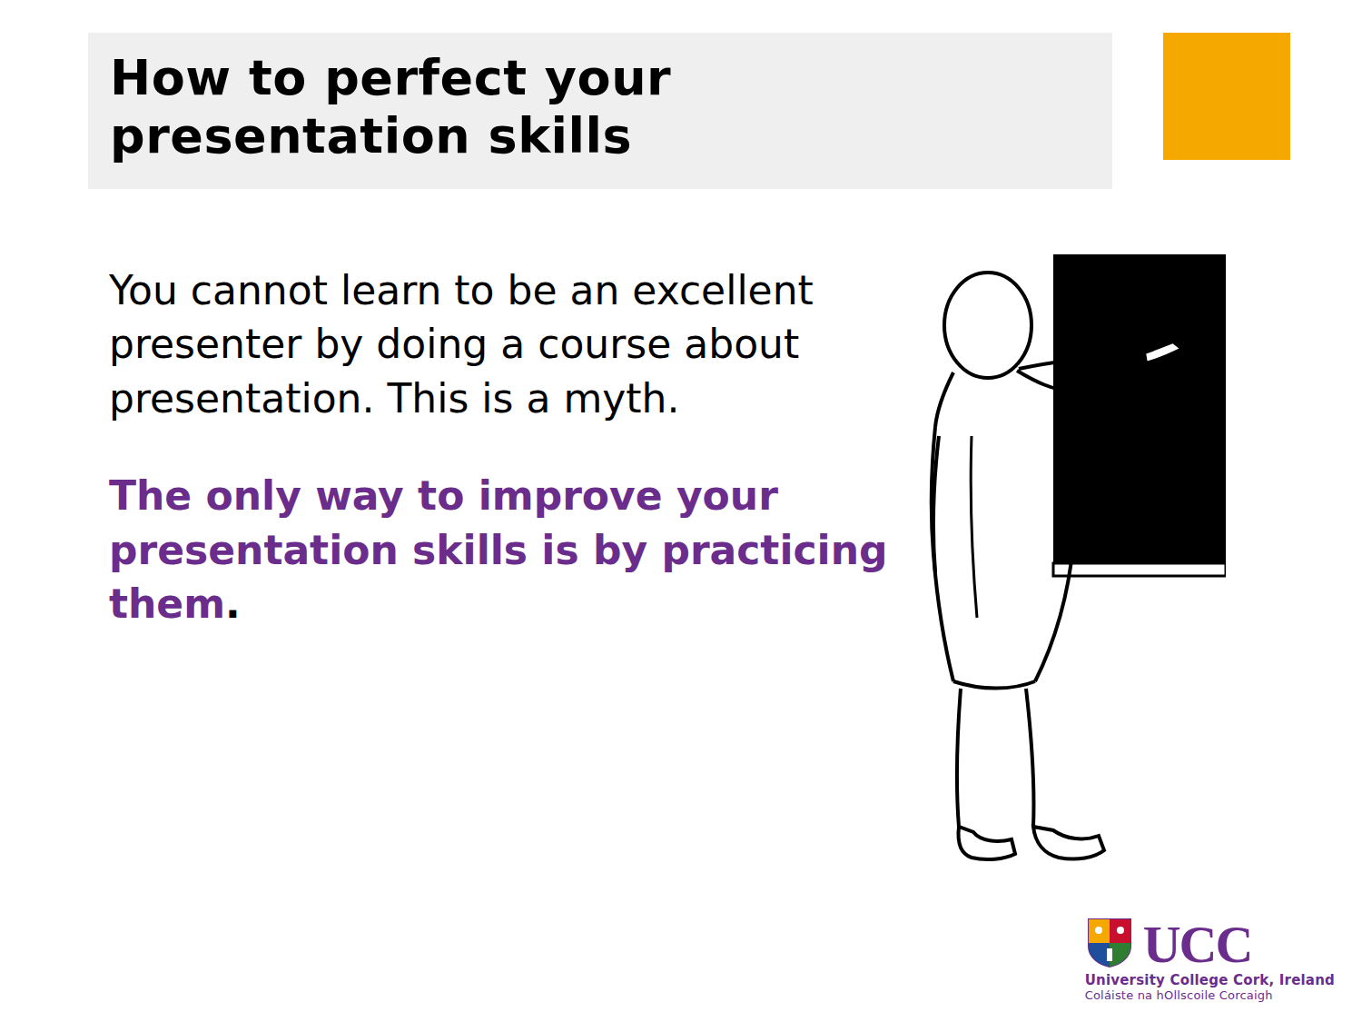How to perfect your
presentation skills
You cannot learn to be an excellent presenter by doing a course about presentation. This is a myth.
The only way to improve your presentation skills is by practicing them.
UCC
University College Cork, Ireland
Coláiste na hOllscoile Corcaigh